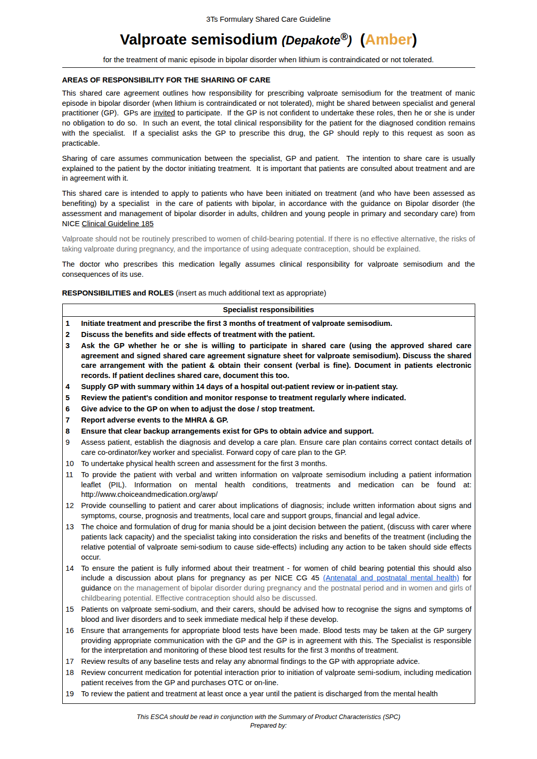3Ts Formulary Shared Care Guideline
Valproate semisodium (Depakote®) (Amber)
for the treatment of manic episode in bipolar disorder when lithium is contraindicated or not tolerated.
AREAS OF RESPONSIBILITY FOR THE SHARING OF CARE
This shared care agreement outlines how responsibility for prescribing valproate semisodium for the treatment of manic episode in bipolar disorder (when lithium is contraindicated or not tolerated), might be shared between specialist and general practitioner (GP). GPs are invited to participate. If the GP is not confident to undertake these roles, then he or she is under no obligation to do so. In such an event, the total clinical responsibility for the patient for the diagnosed condition remains with the specialist. If a specialist asks the GP to prescribe this drug, the GP should reply to this request as soon as practicable.
Sharing of care assumes communication between the specialist, GP and patient. The intention to share care is usually explained to the patient by the doctor initiating treatment. It is important that patients are consulted about treatment and are in agreement with it.
This shared care is intended to apply to patients who have been initiated on treatment (and who have been assessed as benefiting) by a specialist in the care of patients with bipolar, in accordance with the guidance on Bipolar disorder (the assessment and management of bipolar disorder in adults, children and young people in primary and secondary care) from NICE Clinical Guideline 185
Valproate should not be routinely prescribed to women of child-bearing potential. If there is no effective alternative, the risks of taking valproate during pregnancy, and the importance of using adequate contraception, should be explained.
The doctor who prescribes this medication legally assumes clinical responsibility for valproate semisodium and the consequences of its use.
RESPONSIBILITIES and ROLES (insert as much additional text as appropriate)
| Specialist responsibilities |
| --- |
| Initiate treatment and prescribe the first 3 months of treatment of valproate semisodium. Discuss the benefits and side effects of treatment with the patient. Ask the GP whether he or she is willing to participate in shared care (using the approved shared care agreement and signed shared care agreement signature sheet for valproate semisodium). Discuss the shared care arrangement with the patient & obtain their consent (verbal is fine). Document in patients electronic records. If patient declines shared care, document this too. Supply GP with summary within 14 days of a hospital out-patient review or in-patient stay. Review the patient's condition and monitor response to treatment regularly where indicated. Give advice to the GP on when to adjust the dose / stop treatment. Report adverse events to the MHRA & GP. Ensure that clear backup arrangements exist for GPs to obtain advice and support. Assess patient, establish the diagnosis and develop a care plan. Ensure care plan contains correct contact details of care co-ordinator/key worker and specialist. Forward copy of care plan to the GP. To undertake physical health screen and assessment for the first 3 months. To provide the patient with verbal and written information on valproate semisodium including a patient information leaflet (PIL). Information on mental health conditions, treatments and medication can be found at: http://www.choiceandmedication.org/awp/ Provide counselling to patient and carer about implications of diagnosis; include written information about signs and symptoms, course, prognosis and treatments, local care and support groups, financial and legal advice. The choice and formulation of drug for mania should be a joint decision between the patient, (discuss with carer where patients lack capacity) and the specialist taking into consideration the risks and benefits of the treatment (including the relative potential of valproate semi-sodium to cause side-effects) including any action to be taken should side effects occur. To ensure the patient is fully informed about their treatment - for women of child bearing potential this should also include a discussion about plans for pregnancy as per NICE CG 45 (Antenatal and postnatal mental health) for guidance on the management of bipolar disorder during pregnancy and the postnatal period and in women and girls of childbearing potential. Effective contraception should also be discussed. Patients on valproate semi-sodium, and their carers, should be advised how to recognise the signs and symptoms of blood and liver disorders and to seek immediate medical help if these develop. Ensure that arrangements for appropriate blood tests have been made. Blood tests may be taken at the GP surgery providing appropriate communication with the GP and the GP is in agreement with this. The Specialist is responsible for the interpretation and monitoring of these blood test results for the first 3 months of treatment. Review results of any baseline tests and relay any abnormal findings to the GP with appropriate advice. Review concurrent medication for potential interaction prior to initiation of valproate semi-sodium, including medication patient receives from the GP and purchases OTC or on-line. To review the patient and treatment at least once a year until the patient is discharged from the mental health |
This ESCA should be read in conjunction with the Summary of Product Characteristics (SPC) Prepared by: